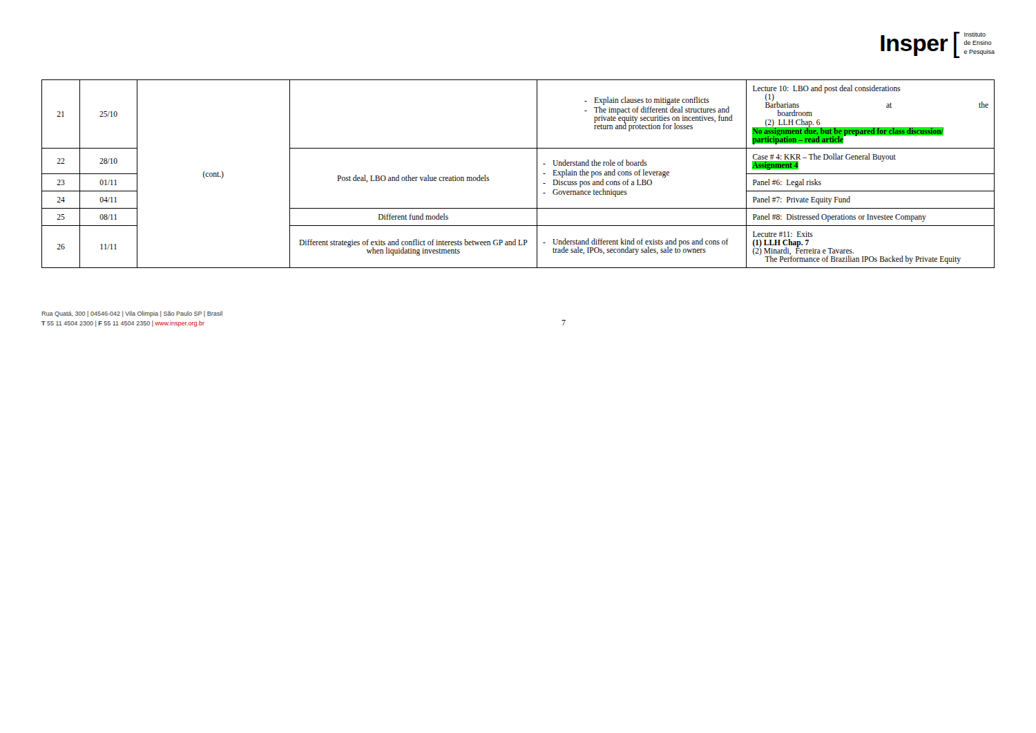Insper[Instituto
de Ensino
e Pesquisa
| 21 | 25/10 | (cont.) | | Explain clauses to mitigate conflicts The impact of different deal structures and private equity securities on incentives, fund return and protection for losses | Lecture 10: LBO and post deal considerations (1) Barbarians at the boardroom (2) LLH Chap. 6 No assignment due, but be prepared for class discussion/ participation – read article |
| 22 | 28/10 | Post deal, LBO and other value creation models | Understand the role of boards Explain the pos and cons of leverage Discuss pos and cons of a LBO Governance techniques | Case # 4: KKR – The Dollar General Buyout Assignment 4 |
| 23 | 01/11 | Panel #6: Legal risks |
| 24 | 04/11 | Panel #7: Private Equity Fund |
| 25 | 08/11 | Different fund models | | Panel #8: Distressed Operations or Investee Company |
| 26 | 11/11 | Different strategies of exits and conflict of interests between GP and LP when liquidating investments | Understand different kind of exists and pos and cons of trade sale, IPOs, secondary sales, sale to owners | Lecutre #11: Exits (1) LLH Chap. 7 (2) Minardi, Ferreira e Tavares. The Performance of Brazilian IPOs Backed by Private Equity |
Rua Quatá, 300 | 04546-042 | Vila Olimpia | São Paulo SP | Brasil
T 55 11 4504 2300 | F 55 11 4504 2350 | www.insper.org.br
7